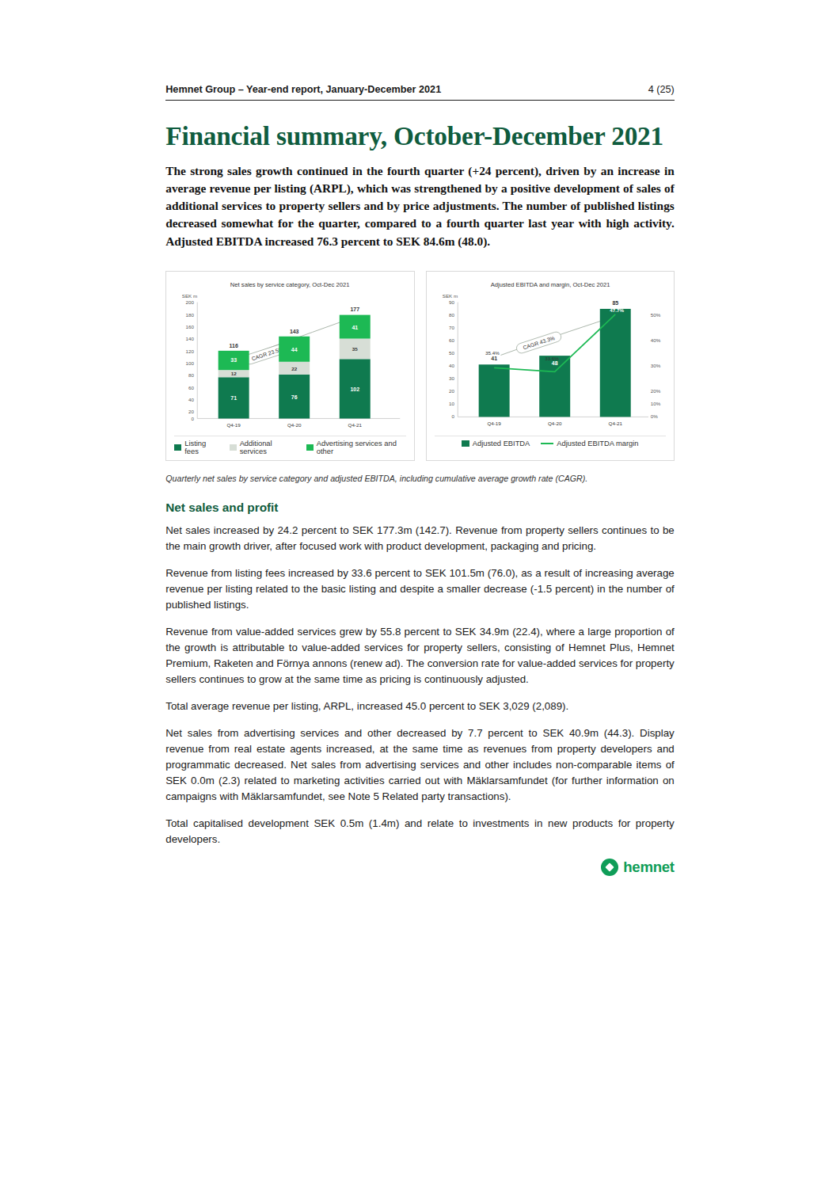Hemnet Group – Year-end report, January-December 2021
4 (25)
Financial summary, October-December 2021
The strong sales growth continued in the fourth quarter (+24 percent), driven by an increase in average revenue per listing (ARPL), which was strengthened by a positive development of sales of additional services to property sellers and by price adjustments. The number of published listings decreased somewhat for the quarter, compared to a fourth quarter last year with high activity. Adjusted EBITDA increased 76.3 percent to SEK 84.6m (48.0).
Net sales by service category, Oct-Dec 2021 SEK m 200 180 160 140 120 100 80 60 40 20 0 CAGR 23.5% 71 12 33 116 Q4-19 76 22 44 143 Q4-20 102 35 41 177 Q4-21
Listing fees Additional services Advertising services and other
Adjusted EBITDA and margin, Oct-Dec 2021 SEK m 90 80 70 60 50 40 30 20 10 0 50% 40% 30% 20% 10% 0% CAGR 43.3% 41 Q4-19 48 Q4-20 85 Q4-21 35.4% 33.6% 47.7%
Adjusted EBITDA Adjusted EBITDA margin
Quarterly net sales by service category and adjusted EBITDA, including cumulative average growth rate (CAGR).
Net sales and profit
Net sales increased by 24.2 percent to SEK 177.3m (142.7). Revenue from property sellers continues to be the main growth driver, after focused work with product development, packaging and pricing.
Revenue from listing fees increased by 33.6 percent to SEK 101.5m (76.0), as a result of increasing average revenue per listing related to the basic listing and despite a smaller decrease (-1.5 percent) in the number of published listings.
Revenue from value-added services grew by 55.8 percent to SEK 34.9m (22.4), where a large proportion of the growth is attributable to value-added services for property sellers, consisting of Hemnet Plus, Hemnet Premium, Raketen and Förnya annons (renew ad). The conversion rate for value-added services for property sellers continues to grow at the same time as pricing is continuously adjusted.
Total average revenue per listing, ARPL, increased 45.0 percent to SEK 3,029 (2,089).
Net sales from advertising services and other decreased by 7.7 percent to SEK 40.9m (44.3). Display revenue from real estate agents increased, at the same time as revenues from property developers and programmatic decreased. Net sales from advertising services and other includes non-comparable items of SEK 0.0m (2.3) related to marketing activities carried out with Mäklarsamfundet (for further information on campaigns with Mäklarsamfundet, see Note 5 Related party transactions).
Total capitalised development SEK 0.5m (1.4m) and relate to investments in new products for property developers.
hemnet